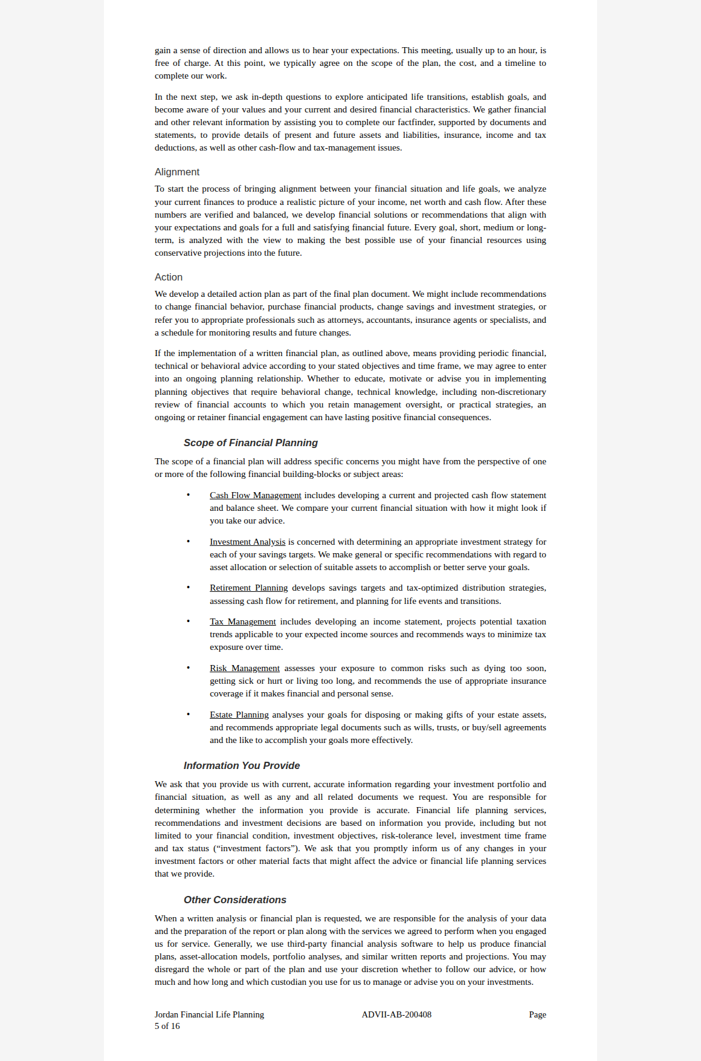gain a sense of direction and allows us to hear your expectations. This meeting, usually up to an hour, is free of charge. At this point, we typically agree on the scope of the plan, the cost, and a timeline to complete our work.
In the next step, we ask in-depth questions to explore anticipated life transitions, establish goals, and become aware of your values and your current and desired financial characteristics. We gather financial and other relevant information by assisting you to complete our factfinder, supported by documents and statements, to provide details of present and future assets and liabilities, insurance, income and tax deductions, as well as other cash-flow and tax-management issues.
Alignment
To start the process of bringing alignment between your financial situation and life goals, we analyze your current finances to produce a realistic picture of your income, net worth and cash flow. After these numbers are verified and balanced, we develop financial solutions or recommendations that align with your expectations and goals for a full and satisfying financial future. Every goal, short, medium or long-term, is analyzed with the view to making the best possible use of your financial resources using conservative projections into the future.
Action
We develop a detailed action plan as part of the final plan document. We might include recommendations to change financial behavior, purchase financial products, change savings and investment strategies, or refer you to appropriate professionals such as attorneys, accountants, insurance agents or specialists, and a schedule for monitoring results and future changes.
If the implementation of a written financial plan, as outlined above, means providing periodic financial, technical or behavioral advice according to your stated objectives and time frame, we may agree to enter into an ongoing planning relationship. Whether to educate, motivate or advise you in implementing planning objectives that require behavioral change, technical knowledge, including non-discretionary review of financial accounts to which you retain management oversight, or practical strategies, an ongoing or retainer financial engagement can have lasting positive financial consequences.
Scope of Financial Planning
The scope of a financial plan will address specific concerns you might have from the perspective of one or more of the following financial building-blocks or subject areas:
Cash Flow Management includes developing a current and projected cash flow statement and balance sheet. We compare your current financial situation with how it might look if you take our advice.
Investment Analysis is concerned with determining an appropriate investment strategy for each of your savings targets. We make general or specific recommendations with regard to asset allocation or selection of suitable assets to accomplish or better serve your goals.
Retirement Planning develops savings targets and tax-optimized distribution strategies, assessing cash flow for retirement, and planning for life events and transitions.
Tax Management includes developing an income statement, projects potential taxation trends applicable to your expected income sources and recommends ways to minimize tax exposure over time.
Risk Management assesses your exposure to common risks such as dying too soon, getting sick or hurt or living too long, and recommends the use of appropriate insurance coverage if it makes financial and personal sense.
Estate Planning analyses your goals for disposing or making gifts of your estate assets, and recommends appropriate legal documents such as wills, trusts, or buy/sell agreements and the like to accomplish your goals more effectively.
Information You Provide
We ask that you provide us with current, accurate information regarding your investment portfolio and financial situation, as well as any and all related documents we request. You are responsible for determining whether the information you provide is accurate. Financial life planning services, recommendations and investment decisions are based on information you provide, including but not limited to your financial condition, investment objectives, risk-tolerance level, investment time frame and tax status (“investment factors”). We ask that you promptly inform us of any changes in your investment factors or other material facts that might affect the advice or financial life planning services that we provide.
Other Considerations
When a written analysis or financial plan is requested, we are responsible for the analysis of your data and the preparation of the report or plan along with the services we agreed to perform when you engaged us for service. Generally, we use third-party financial analysis software to help us produce financial plans, asset-allocation models, portfolio analyses, and similar written reports and projections. You may disregard the whole or part of the plan and use your discretion whether to follow our advice, or how much and how long and which custodian you use for us to manage or advise you on your investments.
Jordan Financial Life Planning
ADVII-AB-200408
Page
5 of 16